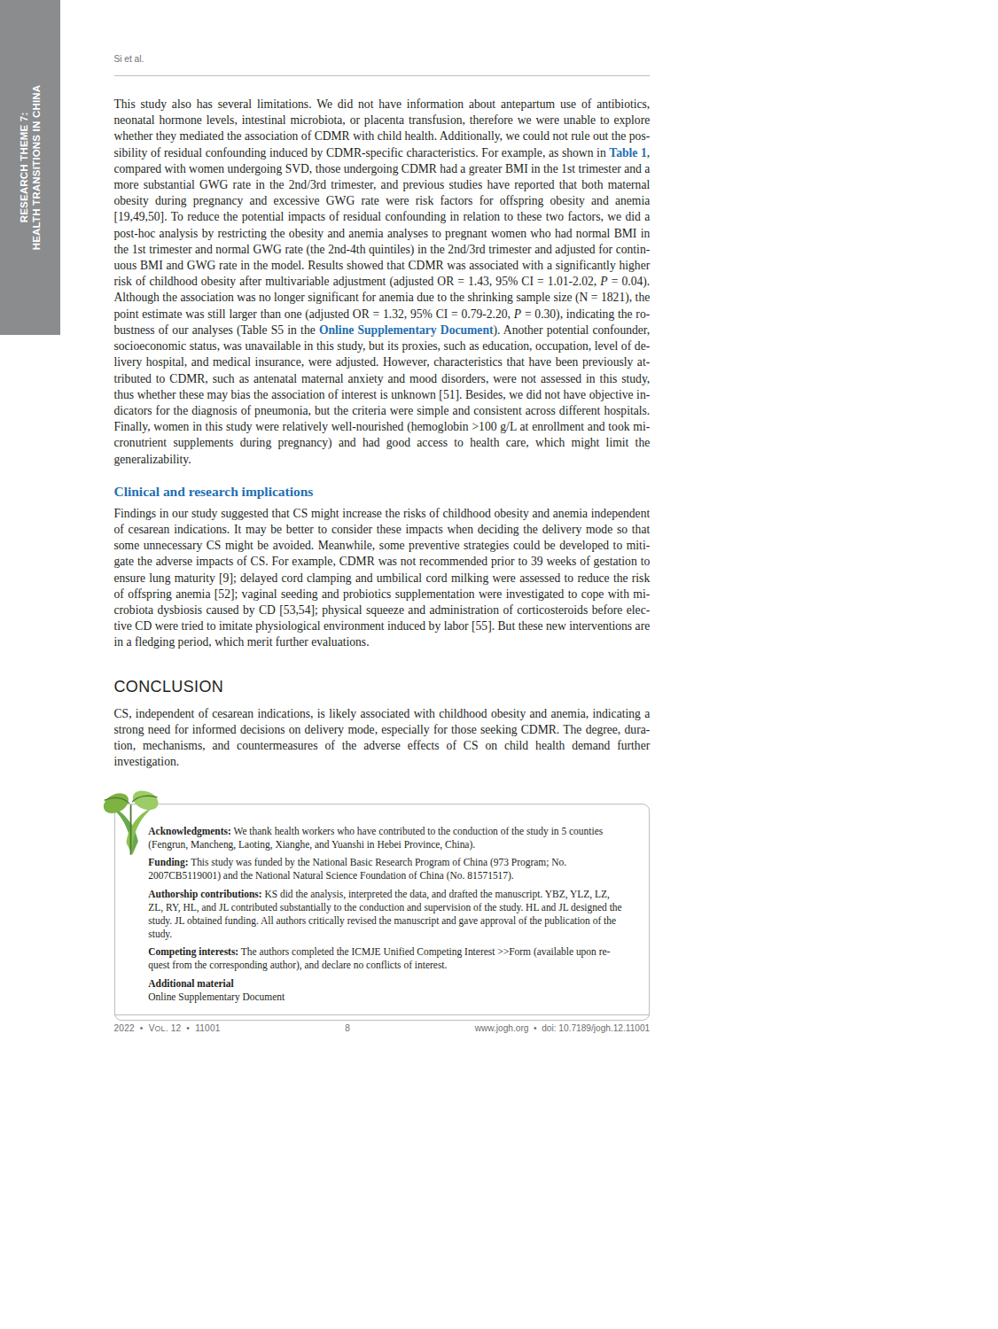RESEARCH THEME 7:
HEALTH TRANSITIONS IN CHINA
Si et al.
This study also has several limitations. We did not have information about antepartum use of antibiotics, neonatal hormone levels, intestinal microbiota, or placenta transfusion, therefore we were unable to explore whether they mediated the association of CDMR with child health. Additionally, we could not rule out the possibility of residual confounding induced by CDMR-specific characteristics. For example, as shown in Table 1, compared with women undergoing SVD, those undergoing CDMR had a greater BMI in the 1st trimester and a more substantial GWG rate in the 2nd/3rd trimester, and previous studies have reported that both maternal obesity during pregnancy and excessive GWG rate were risk factors for offspring obesity and anemia [19,49,50]. To reduce the potential impacts of residual confounding in relation to these two factors, we did a post-hoc analysis by restricting the obesity and anemia analyses to pregnant women who had normal BMI in the 1st trimester and normal GWG rate (the 2nd-4th quintiles) in the 2nd/3rd trimester and adjusted for continuous BMI and GWG rate in the model. Results showed that CDMR was associated with a significantly higher risk of childhood obesity after multivariable adjustment (adjusted OR = 1.43, 95% CI = 1.01-2.02, P = 0.04). Although the association was no longer significant for anemia due to the shrinking sample size (N = 1821), the point estimate was still larger than one (adjusted OR = 1.32, 95% CI = 0.79-2.20, P = 0.30), indicating the robustness of our analyses (Table S5 in the Online Supplementary Document). Another potential confounder, socioeconomic status, was unavailable in this study, but its proxies, such as education, occupation, level of delivery hospital, and medical insurance, were adjusted. However, characteristics that have been previously attributed to CDMR, such as antenatal maternal anxiety and mood disorders, were not assessed in this study, thus whether these may bias the association of interest is unknown [51]. Besides, we did not have objective indicators for the diagnosis of pneumonia, but the criteria were simple and consistent across different hospitals. Finally, women in this study were relatively well-nourished (hemoglobin >100 g/L at enrollment and took micronutrient supplements during pregnancy) and had good access to health care, which might limit the generalizability.
Clinical and research implications
Findings in our study suggested that CS might increase the risks of childhood obesity and anemia independent of cesarean indications. It may be better to consider these impacts when deciding the delivery mode so that some unnecessary CS might be avoided. Meanwhile, some preventive strategies could be developed to mitigate the adverse impacts of CS. For example, CDMR was not recommended prior to 39 weeks of gestation to ensure lung maturity [9]; delayed cord clamping and umbilical cord milking were assessed to reduce the risk of offspring anemia [52]; vaginal seeding and probiotics supplementation were investigated to cope with microbiota dysbiosis caused by CD [53,54]; physical squeeze and administration of corticosteroids before elective CD were tried to imitate physiological environment induced by labor [55]. But these new interventions are in a fledging period, which merit further evaluations.
CONCLUSION
CS, independent of cesarean indications, is likely associated with childhood obesity and anemia, indicating a strong need for informed decisions on delivery mode, especially for those seeking CDMR. The degree, duration, mechanisms, and countermeasures of the adverse effects of CS on child health demand further investigation.
Acknowledgments: We thank health workers who have contributed to the conduction of the study in 5 counties (Fengrun, Mancheng, Laoting, Xianghe, and Yuanshi in Hebei Province, China).
Funding: This study was funded by the National Basic Research Program of China (973 Program; No. 2007CB5119001) and the National Natural Science Foundation of China (No. 81571517).
Authorship contributions: KS did the analysis, interpreted the data, and drafted the manuscript. YBZ, YLZ, LZ, ZL, RY, HL, and JL contributed substantially to the conduction and supervision of the study. HL and JL designed the study. JL obtained funding. All authors critically revised the manuscript and gave approval of the publication of the study.
Competing interests: The authors completed the ICMJE Unified Competing Interest >>Form (available upon request from the corresponding author), and declare no conflicts of interest.
Additional material
Online Supplementary Document
2022 • VOL. 12 • 11001
8
www.jogh.org • doi: 10.7189/jogh.12.11001